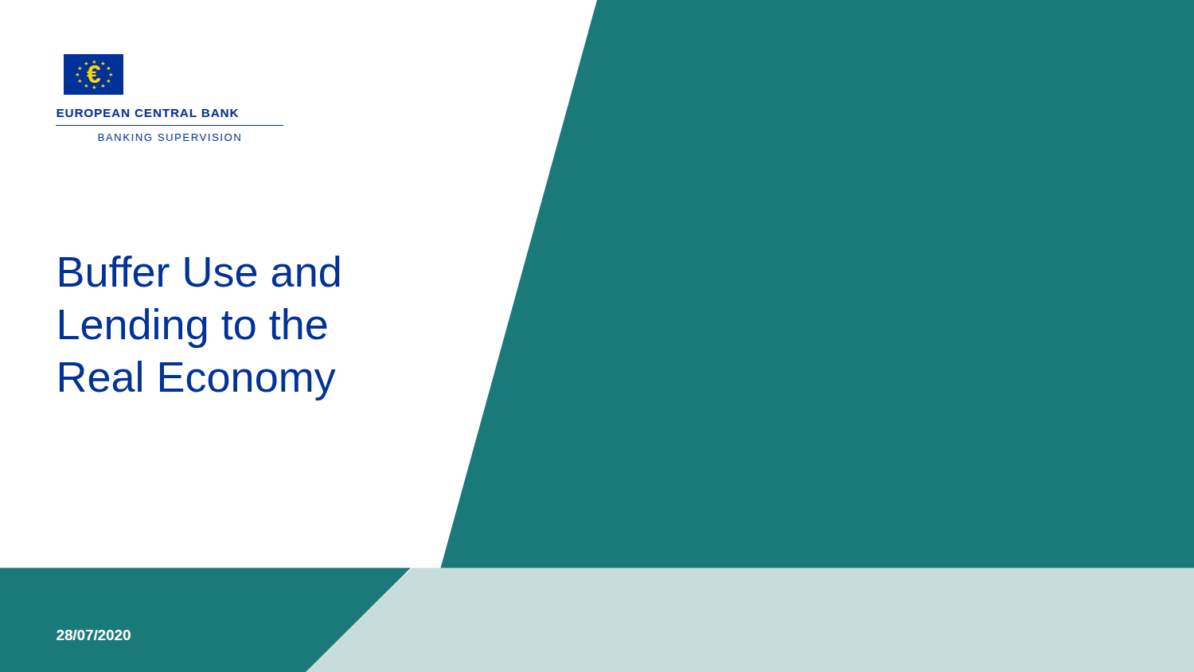★ ★ ★ ★ ★ ★ ★ ★ ★ ★ ★ ★
€
EUROPEAN CENTRAL BANK
BANKING SUPERVISION
Buffer Use and Lending to the Real Economy
28/07/2020